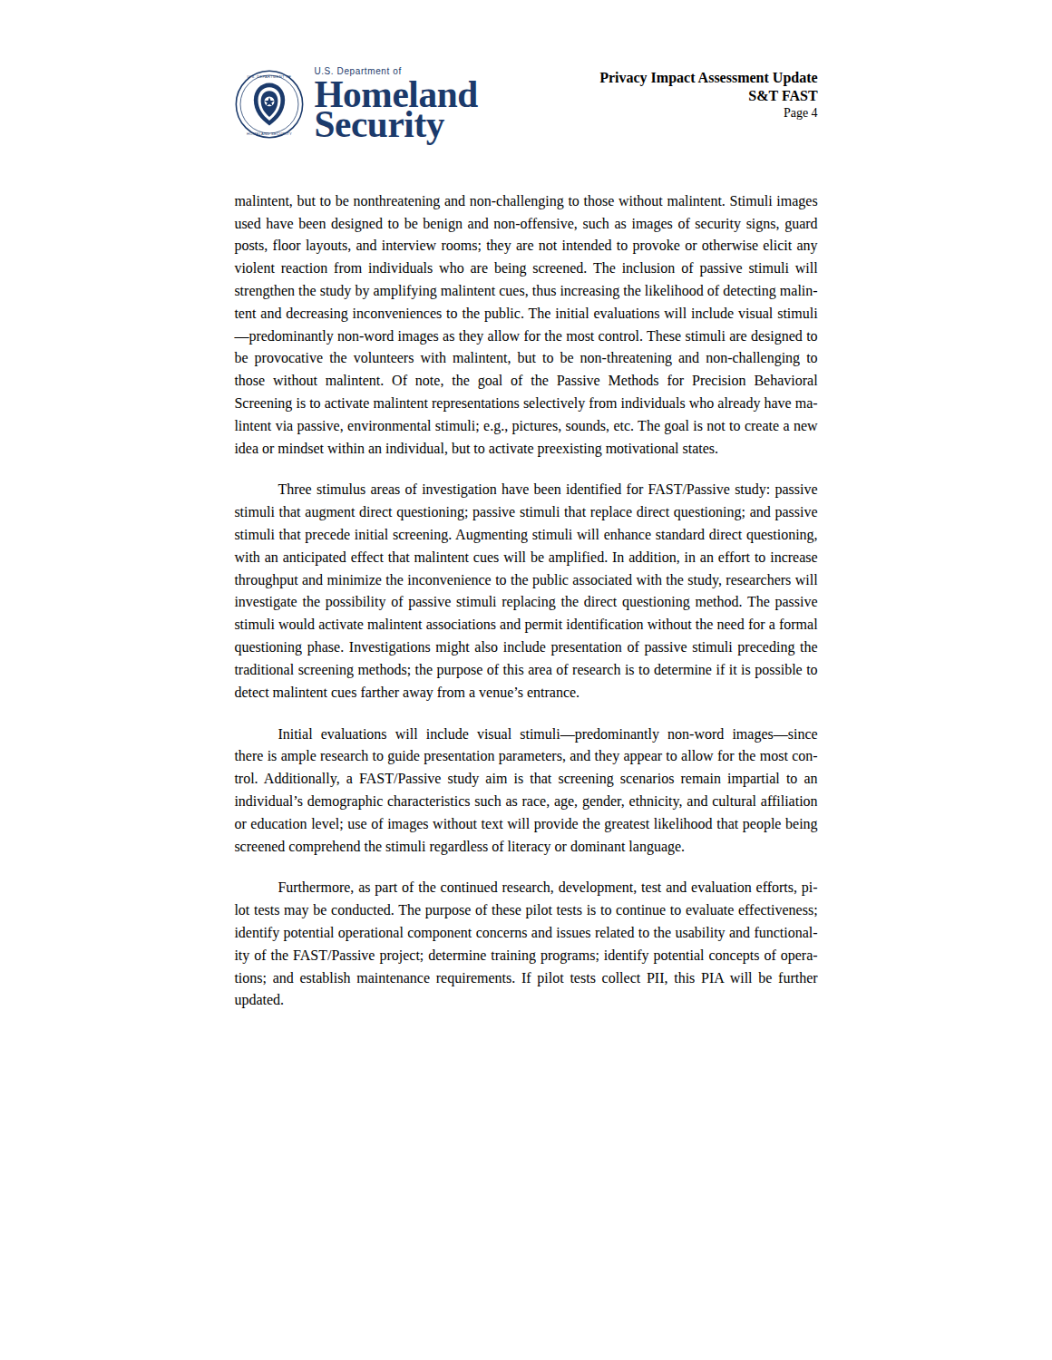U.S. DEPARTMENT OF HOMELAND SECURITY
U.S. Department of Homeland Security
Privacy Impact Assessment Update
S&T FAST
Page 4
malintent, but to be nonthreatening and non-challenging to those without malintent. Stimuli images used have been designed to be benign and non-offensive, such as images of security signs, guard posts, floor layouts, and interview rooms; they are not intended to provoke or otherwise elicit any violent reaction from individuals who are being screened. The inclusion of passive stimuli will strengthen the study by amplifying malintent cues, thus increasing the likelihood of detecting malintent and decreasing inconveniences to the public. The initial evaluations will include visual stimuli—predominantly non-word images as they allow for the most control. These stimuli are designed to be provocative the volunteers with malintent, but to be non-threatening and non-challenging to those without malintent. Of note, the goal of the Passive Methods for Precision Behavioral Screening is to activate malintent representations selectively from individuals who already have malintent via passive, environmental stimuli; e.g., pictures, sounds, etc. The goal is not to create a new idea or mindset within an individual, but to activate preexisting motivational states.
Three stimulus areas of investigation have been identified for FAST/Passive study: passive stimuli that augment direct questioning; passive stimuli that replace direct questioning; and passive stimuli that precede initial screening. Augmenting stimuli will enhance standard direct questioning, with an anticipated effect that malintent cues will be amplified. In addition, in an effort to increase throughput and minimize the inconvenience to the public associated with the study, researchers will investigate the possibility of passive stimuli replacing the direct questioning method. The passive stimuli would activate malintent associations and permit identification without the need for a formal questioning phase. Investigations might also include presentation of passive stimuli preceding the traditional screening methods; the purpose of this area of research is to determine if it is possible to detect malintent cues farther away from a venue’s entrance.
Initial evaluations will include visual stimuli—predominantly non-word images—since there is ample research to guide presentation parameters, and they appear to allow for the most control. Additionally, a FAST/Passive study aim is that screening scenarios remain impartial to an individual’s demographic characteristics such as race, age, gender, ethnicity, and cultural affiliation or education level; use of images without text will provide the greatest likelihood that people being screened comprehend the stimuli regardless of literacy or dominant language.
Furthermore, as part of the continued research, development, test and evaluation efforts, pilot tests may be conducted. The purpose of these pilot tests is to continue to evaluate effectiveness; identify potential operational component concerns and issues related to the usability and functionality of the FAST/Passive project; determine training programs; identify potential concepts of operations; and establish maintenance requirements. If pilot tests collect PII, this PIA will be further updated.